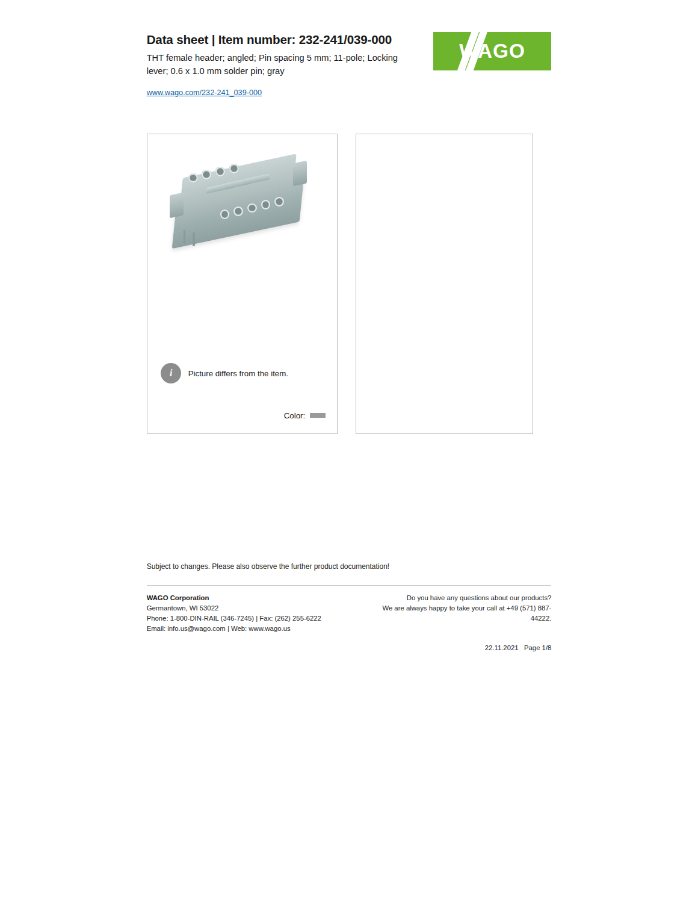Data sheet | Item number: 232-241/039-000
THT female header; angled; Pin spacing 5 mm; 11-pole; Locking lever; 0.6 x 1.0 mm solder pin; gray
www.wago.com/232-241_039-000
WAGO
i
Picture differs from the item.
Color:
Subject to changes. Please also observe the further product documentation!
WAGO Corporation
Germantown, WI 53022
Phone: 1-800-DIN-RAIL (346-7245) | Fax: (262) 255-6222
Email: info.us@wago.com | Web: www.wago.us
Do you have any questions about our products?
We are always happy to take your call at +49 (571) 887-44222.
22.11.2021 Page 1/8